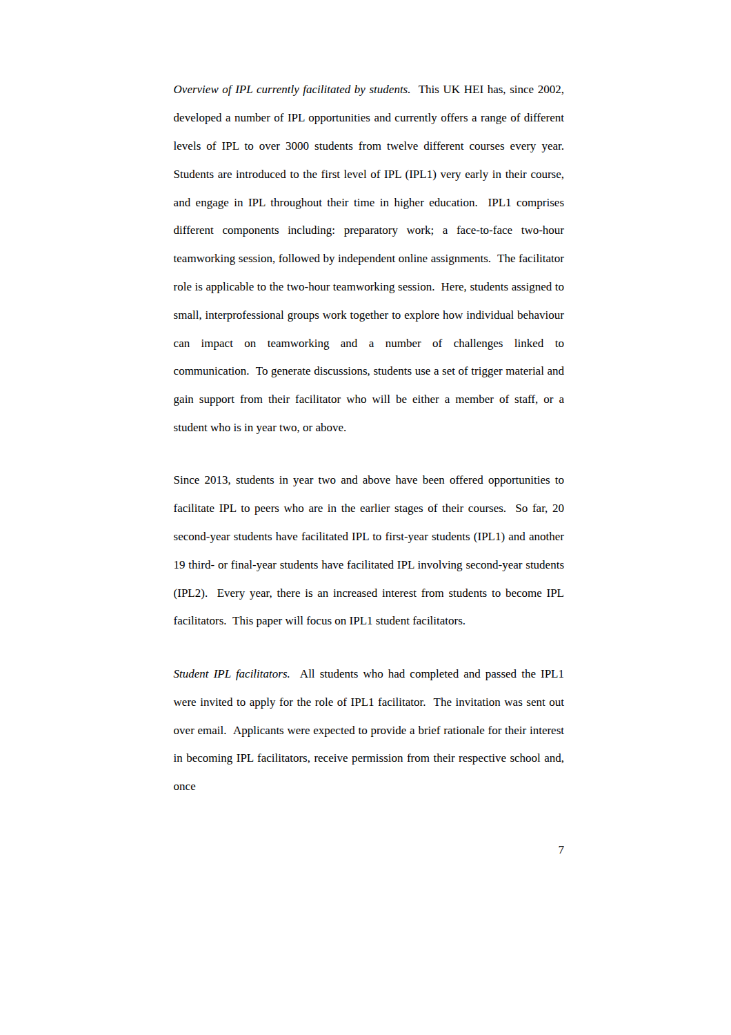Overview of IPL currently facilitated by students. This UK HEI has, since 2002, developed a number of IPL opportunities and currently offers a range of different levels of IPL to over 3000 students from twelve different courses every year. Students are introduced to the first level of IPL (IPL1) very early in their course, and engage in IPL throughout their time in higher education. IPL1 comprises different components including: preparatory work; a face-to-face two-hour teamworking session, followed by independent online assignments. The facilitator role is applicable to the two-hour teamworking session. Here, students assigned to small, interprofessional groups work together to explore how individual behaviour can impact on teamworking and a number of challenges linked to communication. To generate discussions, students use a set of trigger material and gain support from their facilitator who will be either a member of staff, or a student who is in year two, or above.
Since 2013, students in year two and above have been offered opportunities to facilitate IPL to peers who are in the earlier stages of their courses. So far, 20 second-year students have facilitated IPL to first-year students (IPL1) and another 19 third- or final-year students have facilitated IPL involving second-year students (IPL2). Every year, there is an increased interest from students to become IPL facilitators. This paper will focus on IPL1 student facilitators.
Student IPL facilitators. All students who had completed and passed the IPL1 were invited to apply for the role of IPL1 facilitator. The invitation was sent out over email. Applicants were expected to provide a brief rationale for their interest in becoming IPL facilitators, receive permission from their respective school and, once
7